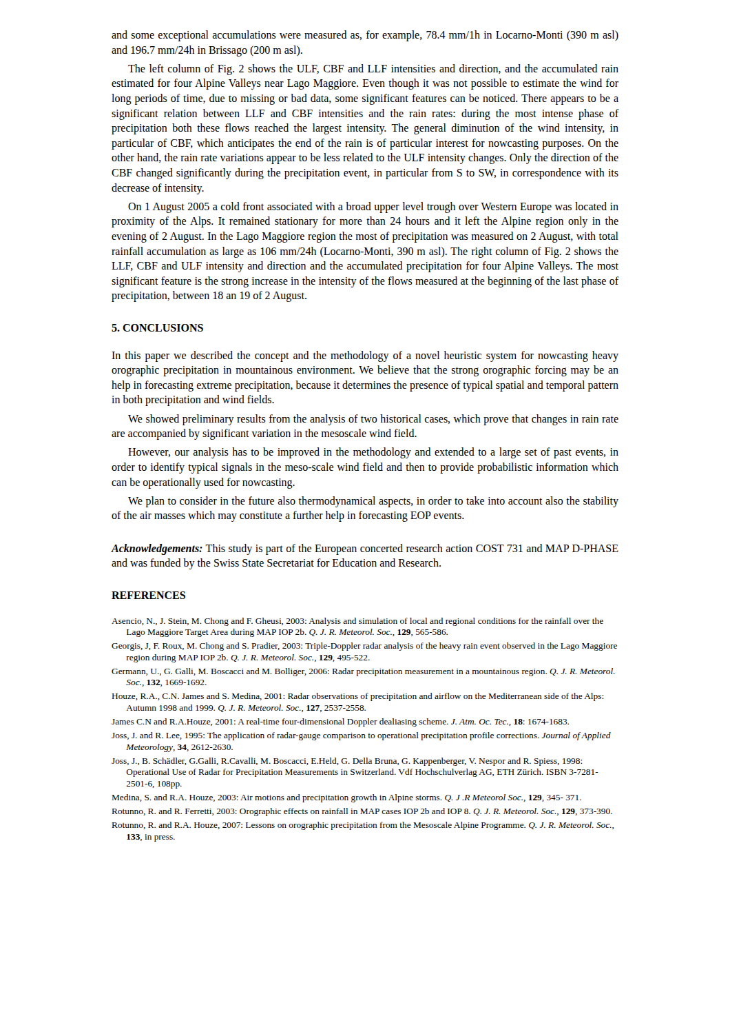and some exceptional accumulations were measured as, for example, 78.4 mm/1h in Locarno-Monti (390 m asl) and 196.7 mm/24h in Brissago (200 m asl).
The left column of Fig. 2 shows the ULF, CBF and LLF intensities and direction, and the accumulated rain estimated for four Alpine Valleys near Lago Maggiore. Even though it was not possible to estimate the wind for long periods of time, due to missing or bad data, some significant features can be noticed. There appears to be a significant relation between LLF and CBF intensities and the rain rates: during the most intense phase of precipitation both these flows reached the largest intensity. The general diminution of the wind intensity, in particular of CBF, which anticipates the end of the rain is of particular interest for nowcasting purposes. On the other hand, the rain rate variations appear to be less related to the ULF intensity changes. Only the direction of the CBF changed significantly during the precipitation event, in particular from S to SW, in correspondence with its decrease of intensity.
On 1 August 2005 a cold front associated with a broad upper level trough over Western Europe was located in proximity of the Alps. It remained stationary for more than 24 hours and it left the Alpine region only in the evening of 2 August. In the Lago Maggiore region the most of precipitation was measured on 2 August, with total rainfall accumulation as large as 106 mm/24h (Locarno-Monti, 390 m asl). The right column of Fig. 2 shows the LLF, CBF and ULF intensity and direction and the accumulated precipitation for four Alpine Valleys. The most significant feature is the strong increase in the intensity of the flows measured at the beginning of the last phase of precipitation, between 18 an 19 of 2 August.
5. CONCLUSIONS
In this paper we described the concept and the methodology of a novel heuristic system for nowcasting heavy orographic precipitation in mountainous environment. We believe that the strong orographic forcing may be an help in forecasting extreme precipitation, because it determines the presence of typical spatial and temporal pattern in both precipitation and wind fields.
We showed preliminary results from the analysis of two historical cases, which prove that changes in rain rate are accompanied by significant variation in the mesoscale wind field.
However, our analysis has to be improved in the methodology and extended to a large set of past events, in order to identify typical signals in the meso-scale wind field and then to provide probabilistic information which can be operationally used for nowcasting.
We plan to consider in the future also thermodynamical aspects, in order to take into account also the stability of the air masses which may constitute a further help in forecasting EOP events.
Acknowledgements: This study is part of the European concerted research action COST 731 and MAP D-PHASE and was funded by the Swiss State Secretariat for Education and Research.
REFERENCES
Asencio, N., J. Stein, M. Chong and F. Gheusi, 2003: Analysis and simulation of local and regional conditions for the rainfall over the Lago Maggiore Target Area during MAP IOP 2b. Q. J. R. Meteorol. Soc., 129, 565-586.
Georgis, J, F. Roux, M. Chong and S. Pradier, 2003: Triple-Doppler radar analysis of the heavy rain event observed in the Lago Maggiore region during MAP IOP 2b. Q. J. R. Meteorol. Soc., 129, 495-522.
Germann, U., G. Galli, M. Boscacci and M. Bolliger, 2006: Radar precipitation measurement in a mountainous region. Q. J. R. Meteorol. Soc., 132, 1669-1692.
Houze, R.A., C.N. James and S. Medina, 2001: Radar observations of precipitation and airflow on the Mediterranean side of the Alps: Autumn 1998 and 1999. Q. J. R. Meteorol. Soc., 127, 2537-2558.
James C.N and R.A.Houze, 2001: A real-time four-dimensional Doppler dealiasing scheme. J. Atm. Oc. Tec., 18: 1674-1683.
Joss, J. and R. Lee, 1995: The application of radar-gauge comparison to operational precipitation profile corrections. Journal of Applied Meteorology, 34, 2612-2630.
Joss, J., B. Schädler, G.Galli, R.Cavalli, M. Boscacci, E.Held, G. Della Bruna, G. Kappenberger, V. Nespor and R. Spiess, 1998: Operational Use of Radar for Precipitation Measurements in Switzerland. Vdf Hochschulverlag AG, ETH Zürich. ISBN 3-7281-2501-6, 108pp.
Medina, S. and R.A. Houze, 2003: Air motions and precipitation growth in Alpine storms. Q. J .R Meteorol Soc., 129, 345- 371.
Rotunno, R. and R. Ferretti, 2003: Orographic effects on rainfall in MAP cases IOP 2b and IOP 8. Q. J. R. Meteorol. Soc., 129, 373-390.
Rotunno, R. and R.A. Houze, 2007: Lessons on orographic precipitation from the Mesoscale Alpine Programme. Q. J. R. Meteorol. Soc., 133, in press.